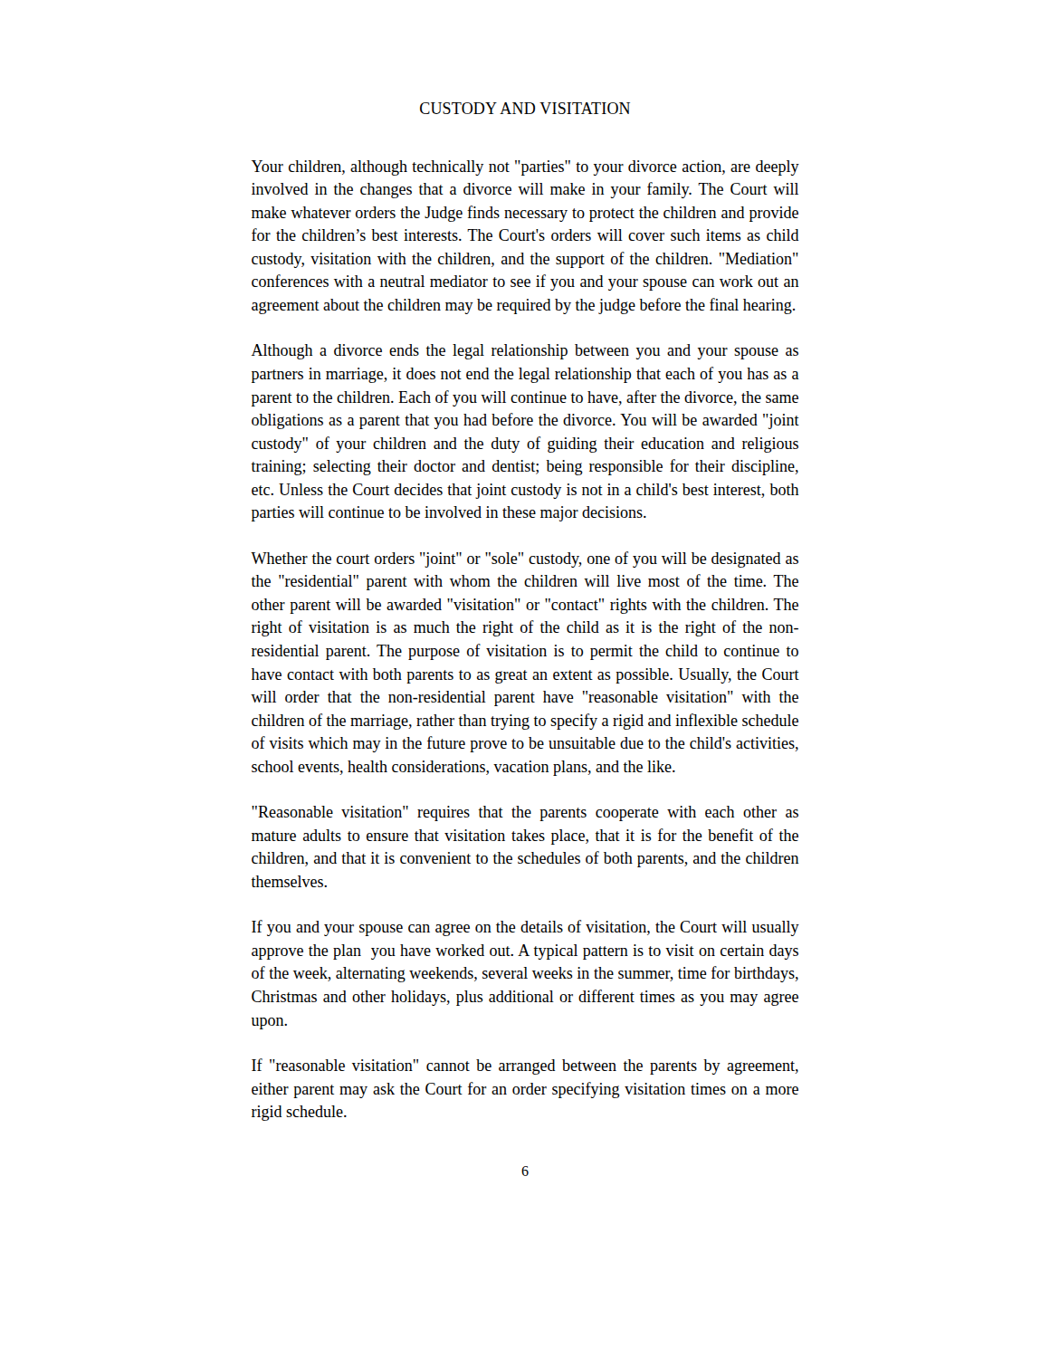CUSTODY AND VISITATION
Your children, although technically not "parties" to your divorce action, are deeply involved in the changes that a divorce will make in your family. The Court will make whatever orders the Judge finds necessary to protect the children and provide for the children’s best interests. The Court's orders will cover such items as child custody, visitation with the children, and the support of the children. "Mediation" conferences with a neutral mediator to see if you and your spouse can work out an agreement about the children may be required by the judge before the final hearing.
Although a divorce ends the legal relationship between you and your spouse as partners in marriage, it does not end the legal relationship that each of you has as a parent to the children. Each of you will continue to have, after the divorce, the same obligations as a parent that you had before the divorce. You will be awarded "joint custody" of your children and the duty of guiding their education and religious training; selecting their doctor and dentist; being responsible for their discipline, etc. Unless the Court decides that joint custody is not in a child's best interest, both parties will continue to be involved in these major decisions.
Whether the court orders "joint" or "sole" custody, one of you will be designated as the "residential" parent with whom the children will live most of the time. The other parent will be awarded "visitation" or "contact" rights with the children. The right of visitation is as much the right of the child as it is the right of the non-residential parent. The purpose of visitation is to permit the child to continue to have contact with both parents to as great an extent as possible. Usually, the Court will order that the non-residential parent have "reasonable visitation" with the children of the marriage, rather than trying to specify a rigid and inflexible schedule of visits which may in the future prove to be unsuitable due to the child's activities, school events, health considerations, vacation plans, and the like.
"Reasonable visitation" requires that the parents cooperate with each other as mature adults to ensure that visitation takes place, that it is for the benefit of the children, and that it is convenient to the schedules of both parents, and the children themselves.
If you and your spouse can agree on the details of visitation, the Court will usually approve the plan you have worked out. A typical pattern is to visit on certain days of the week, alternating weekends, several weeks in the summer, time for birthdays, Christmas and other holidays, plus additional or different times as you may agree upon.
If "reasonable visitation" cannot be arranged between the parents by agreement, either parent may ask the Court for an order specifying visitation times on a more rigid schedule.
6